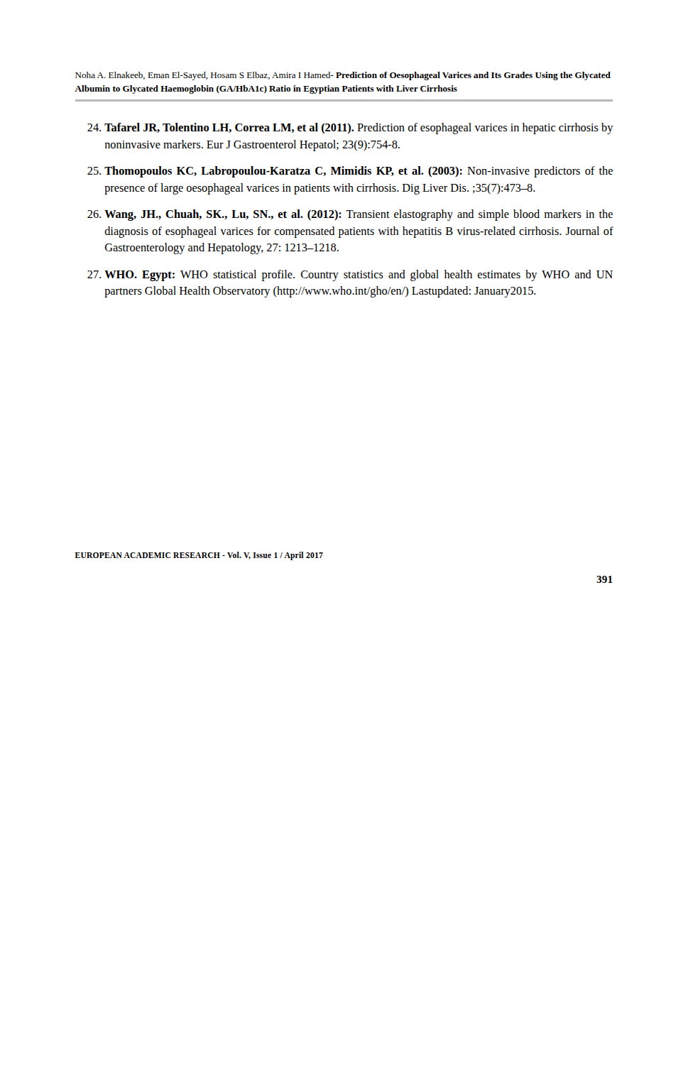Noha A. Elnakeeb, Eman El-Sayed, Hosam S Elbaz, Amira I Hamed- Prediction of Oesophageal Varices and Its Grades Using the Glycated Albumin to Glycated Haemoglobin (GA/HbA1c) Ratio in Egyptian Patients with Liver Cirrhosis
Tafarel JR, Tolentino LH, Correa LM, et al (2011). Prediction of esophageal varices in hepatic cirrhosis by noninvasive markers. Eur J Gastroenterol Hepatol; 23(9):754-8.
Thomopoulos KC, Labropoulou-Karatza C, Mimidis KP, et al. (2003): Non-invasive predictors of the presence of large oesophageal varices in patients with cirrhosis. Dig Liver Dis. ;35(7):473–8.
Wang, JH., Chuah, SK., Lu, SN., et al. (2012): Transient elastography and simple blood markers in the diagnosis of esophageal varices for compensated patients with hepatitis B virus-related cirrhosis. Journal of Gastroenterology and Hepatology, 27: 1213–1218.
WHO. Egypt: WHO statistical profile. Country statistics and global health estimates by WHO and UN partners Global Health Observatory (http://www.who.int/gho/en/) Lastupdated: January2015.
EUROPEAN ACADEMIC RESEARCH - Vol. V, Issue 1 / April 2017
391